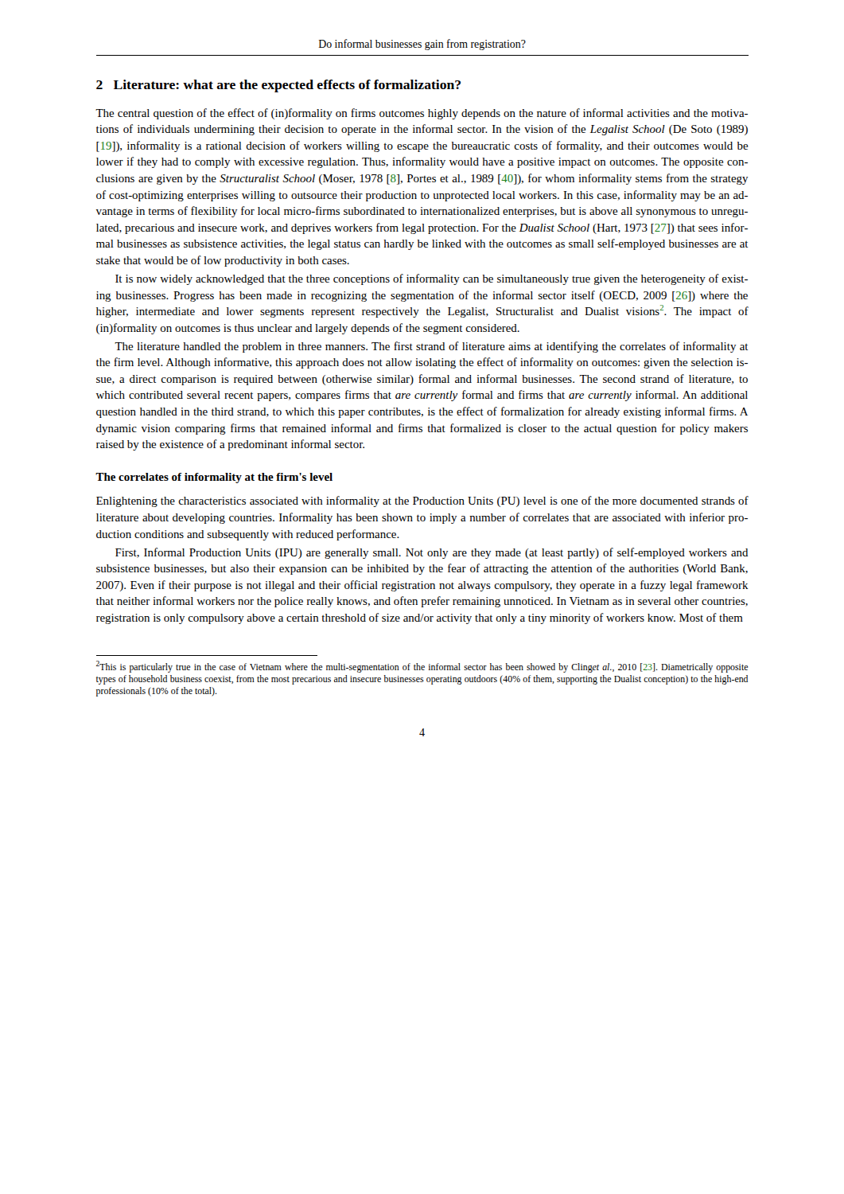Do informal businesses gain from registration?
2 Literature: what are the expected effects of formalization?
The central question of the effect of (in)formality on firms outcomes highly depends on the nature of informal activities and the motivations of individuals undermining their decision to operate in the informal sector. In the vision of the Legalist School (De Soto (1989) [19]), informality is a rational decision of workers willing to escape the bureaucratic costs of formality, and their outcomes would be lower if they had to comply with excessive regulation. Thus, informality would have a positive impact on outcomes. The opposite conclusions are given by the Structuralist School (Moser, 1978 [8], Portes et al., 1989 [40]), for whom informality stems from the strategy of cost-optimizing enterprises willing to outsource their production to unprotected local workers. In this case, informality may be an advantage in terms of flexibility for local micro-firms subordinated to internationalized enterprises, but is above all synonymous to unregulated, precarious and insecure work, and deprives workers from legal protection. For the Dualist School (Hart, 1973 [27]) that sees informal businesses as subsistence activities, the legal status can hardly be linked with the outcomes as small self-employed businesses are at stake that would be of low productivity in both cases.
It is now widely acknowledged that the three conceptions of informality can be simultaneously true given the heterogeneity of existing businesses. Progress has been made in recognizing the segmentation of the informal sector itself (OECD, 2009 [26]) where the higher, intermediate and lower segments represent respectively the Legalist, Structuralist and Dualist visions2. The impact of (in)formality on outcomes is thus unclear and largely depends of the segment considered.
The literature handled the problem in three manners. The first strand of literature aims at identifying the correlates of informality at the firm level. Although informative, this approach does not allow isolating the effect of informality on outcomes: given the selection issue, a direct comparison is required between (otherwise similar) formal and informal businesses. The second strand of literature, to which contributed several recent papers, compares firms that are currently formal and firms that are currently informal. An additional question handled in the third strand, to which this paper contributes, is the effect of formalization for already existing informal firms. A dynamic vision comparing firms that remained informal and firms that formalized is closer to the actual question for policy makers raised by the existence of a predominant informal sector.
The correlates of informality at the firm's level
Enlightening the characteristics associated with informality at the Production Units (PU) level is one of the more documented strands of literature about developing countries. Informality has been shown to imply a number of correlates that are associated with inferior production conditions and subsequently with reduced performance.
First, Informal Production Units (IPU) are generally small. Not only are they made (at least partly) of self-employed workers and subsistence businesses, but also their expansion can be inhibited by the fear of attracting the attention of the authorities (World Bank, 2007). Even if their purpose is not illegal and their official registration not always compulsory, they operate in a fuzzy legal framework that neither informal workers nor the police really knows, and often prefer remaining unnoticed. In Vietnam as in several other countries, registration is only compulsory above a certain threshold of size and/or activity that only a tiny minority of workers know. Most of them
2This is particularly true in the case of Vietnam where the multi-segmentation of the informal sector has been showed by Clinget al., 2010 [23]. Diametrically opposite types of household business coexist, from the most precarious and insecure businesses operating outdoors (40% of them, supporting the Dualist conception) to the high-end professionals (10% of the total).
4